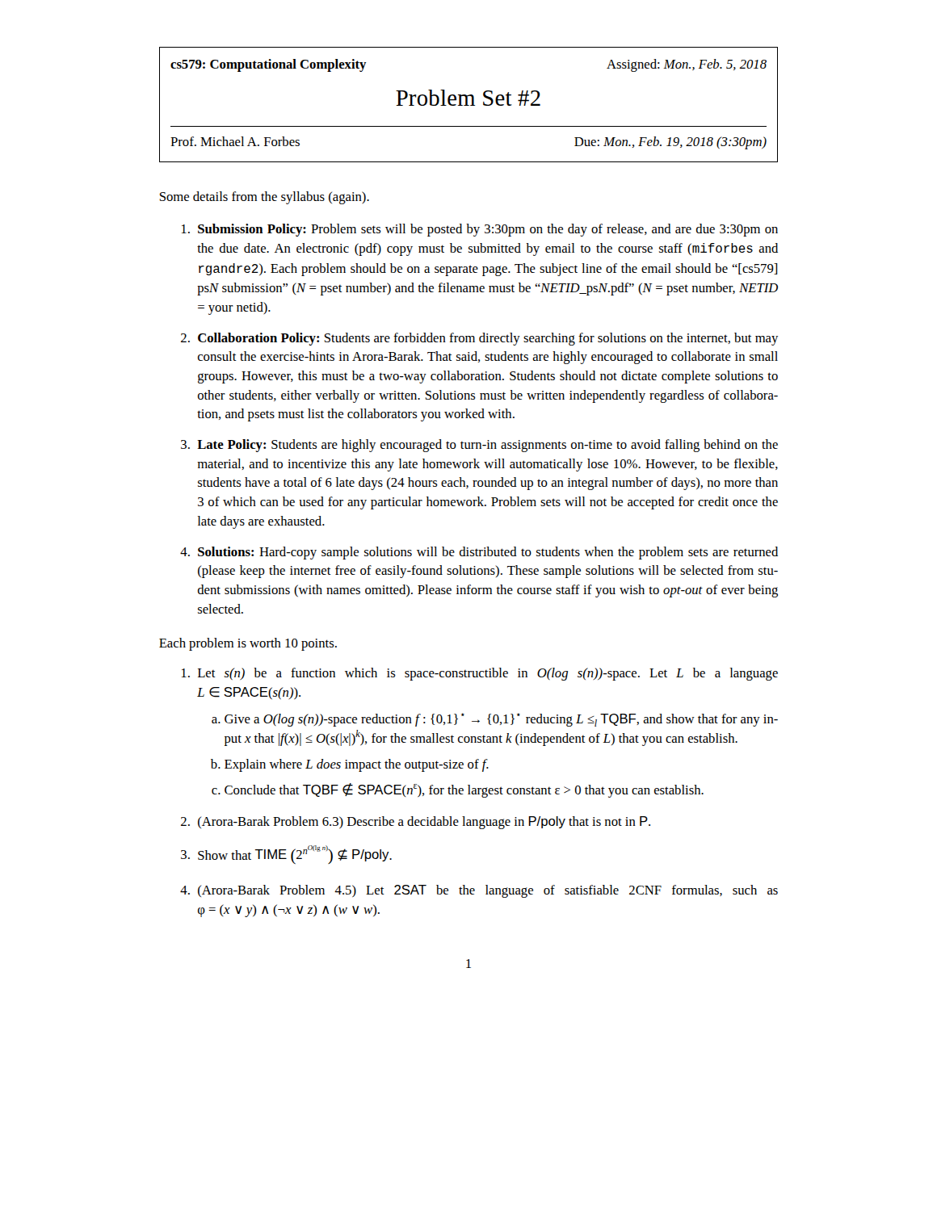| cs579: Computational Complexity | Assigned: Mon., Feb. 5, 2018 |
Problem Set #2
| Prof. Michael A. Forbes | Due: Mon., Feb. 19, 2018 (3:30pm) |
Some details from the syllabus (again).
Submission Policy: Problem sets will be posted by 3:30pm on the day of release, and are due 3:30pm on the due date. An electronic (pdf) copy must be submitted by email to the course staff (miforbes and rgandre2). Each problem should be on a separate page. The subject line of the email should be “[cs579] psN submission” (N = pset number) and the filename must be “NETID_psN.pdf” (N = pset number, NETID = your netid).
Collaboration Policy: Students are forbidden from directly searching for solutions on the internet, but may consult the exercise-hints in Arora-Barak. That said, students are highly encouraged to collaborate in small groups. However, this must be a two-way collaboration. Students should not dictate complete solutions to other students, either verbally or written. Solutions must be written independently regardless of collaboration, and psets must list the collaborators you worked with.
Late Policy: Students are highly encouraged to turn-in assignments on-time to avoid falling behind on the material, and to incentivize this any late homework will automatically lose 10%. However, to be flexible, students have a total of 6 late days (24 hours each, rounded up to an integral number of days), no more than 3 of which can be used for any particular homework. Problem sets will not be accepted for credit once the late days are exhausted.
Solutions: Hard-copy sample solutions will be distributed to students when the problem sets are returned (please keep the internet free of easily-found solutions). These sample solutions will be selected from student submissions (with names omitted). Please inform the course staff if you wish to opt-out of ever being selected.
Each problem is worth 10 points.
Let s(n) be a function which is space-constructible in O(log s(n))-space. Let L be a language L ∈ SPACE(s(n)).
Give a O(log s(n))-space reduction f : {0,1}⋆ → {0,1}⋆ reducing L ≤l TQBF, and show that for any input x that |f(x)| ≤ O(s(|x|)k), for the smallest constant k (independent of L) that you can establish.
Explain where L does impact the output-size of f.
Conclude that TQBF ∉ SPACE(nε), for the largest constant ε > 0 that you can establish.
(Arora-Barak Problem 6.3) Describe a decidable language in P/poly that is not in P.
Show that TIME (2nO(lg n)) ⊈ P/poly.
(Arora-Barak Problem 4.5) Let 2SAT be the language of satisfiable 2CNF formulas, such as φ = (x ∨ y) ∧ (¬x ∨ z) ∧ (w ∨ w).
1